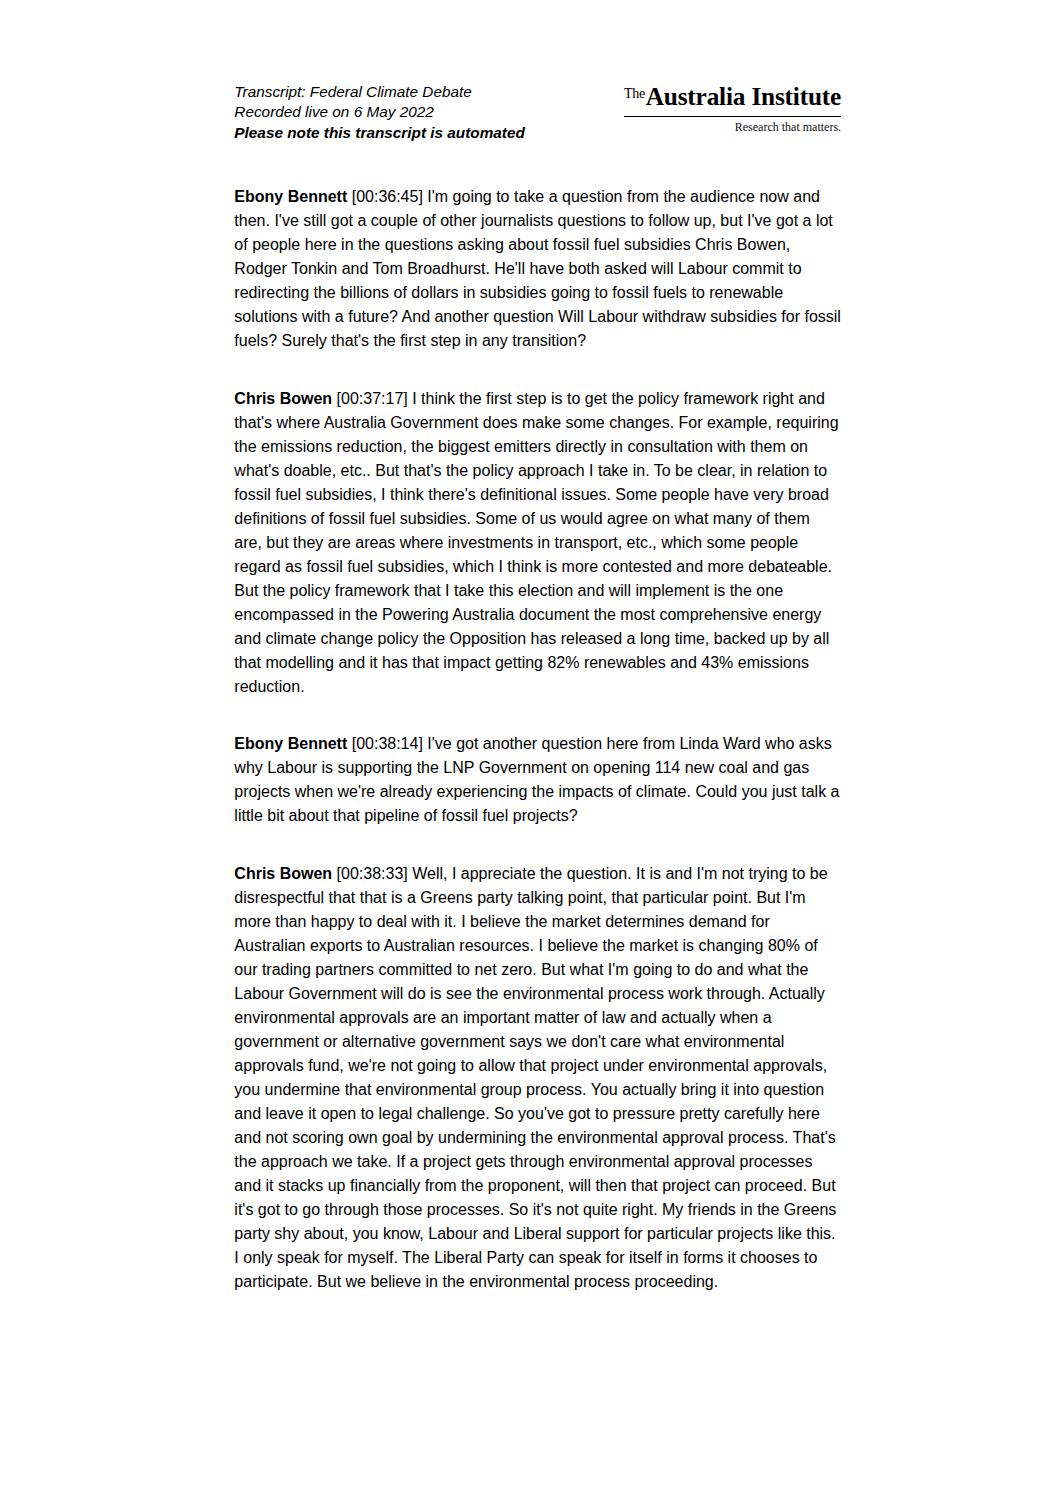Transcript: Federal Climate Debate
Recorded live on 6 May 2022
Please note this transcript is automated
The Australia Institute
Research that matters.
Ebony Bennett [00:36:45] I'm going to take a question from the audience now and then. I've still got a couple of other journalists questions to follow up, but I've got a lot of people here in the questions asking about fossil fuel subsidies Chris Bowen, Rodger Tonkin and Tom Broadhurst. He'll have both asked will Labour commit to redirecting the billions of dollars in subsidies going to fossil fuels to renewable solutions with a future? And another question Will Labour withdraw subsidies for fossil fuels? Surely that's the first step in any transition?
Chris Bowen [00:37:17] I think the first step is to get the policy framework right and that's where Australia Government does make some changes. For example, requiring the emissions reduction, the biggest emitters directly in consultation with them on what's doable, etc.. But that's the policy approach I take in. To be clear, in relation to fossil fuel subsidies, I think there's definitional issues. Some people have very broad definitions of fossil fuel subsidies. Some of us would agree on what many of them are, but they are areas where investments in transport, etc., which some people regard as fossil fuel subsidies, which I think is more contested and more debateable. But the policy framework that I take this election and will implement is the one encompassed in the Powering Australia document the most comprehensive energy and climate change policy the Opposition has released a long time, backed up by all that modelling and it has that impact getting 82% renewables and 43% emissions reduction.
Ebony Bennett [00:38:14] I've got another question here from Linda Ward who asks why Labour is supporting the LNP Government on opening 114 new coal and gas projects when we're already experiencing the impacts of climate. Could you just talk a little bit about that pipeline of fossil fuel projects?
Chris Bowen [00:38:33] Well, I appreciate the question. It is and I'm not trying to be disrespectful that that is a Greens party talking point, that particular point. But I'm more than happy to deal with it. I believe the market determines demand for Australian exports to Australian resources. I believe the market is changing 80% of our trading partners committed to net zero. But what I'm going to do and what the Labour Government will do is see the environmental process work through. Actually environmental approvals are an important matter of law and actually when a government or alternative government says we don't care what environmental approvals fund, we're not going to allow that project under environmental approvals, you undermine that environmental group process. You actually bring it into question and leave it open to legal challenge. So you've got to pressure pretty carefully here and not scoring own goal by undermining the environmental approval process. That's the approach we take. If a project gets through environmental approval processes and it stacks up financially from the proponent, will then that project can proceed. But it's got to go through those processes. So it's not quite right. My friends in the Greens party shy about, you know, Labour and Liberal support for particular projects like this. I only speak for myself. The Liberal Party can speak for itself in forms it chooses to participate. But we believe in the environmental process proceeding.